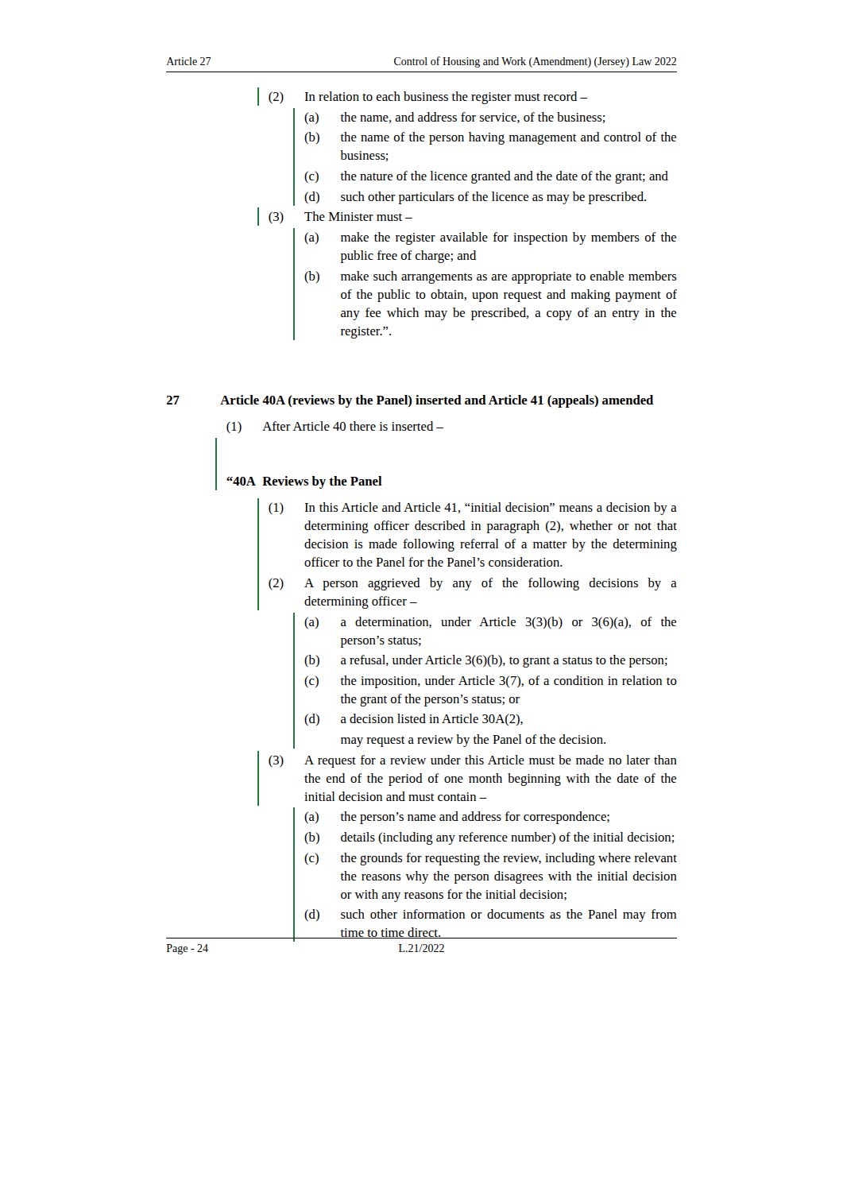Article 27
Control of Housing and Work (Amendment) (Jersey) Law 2022
(2)
In relation to each business the register must record –
(a)
the name, and address for service, of the business;
(b)
the name of the person having management and control of the business;
(c)
the nature of the licence granted and the date of the grant; and
(d)
such other particulars of the licence as may be prescribed.
(3)
The Minister must –
(a)
make the register available for inspection by members of the public free of charge; and
(b)
make such arrangements as are appropriate to enable members of the public to obtain, upon request and making payment of any fee which may be prescribed, a copy of an entry in the register.”.
27 Article 40A (reviews by the Panel) inserted and Article 41 (appeals) amended
(1)
After Article 40 there is inserted –
“40A Reviews by the Panel
(1)
In this Article and Article 41, “initial decision” means a decision by a determining officer described in paragraph (2), whether or not that decision is made following referral of a matter by the determining officer to the Panel for the Panel’s consideration.
(2)
A person aggrieved by any of the following decisions by a determining officer –
(a)
a determination, under Article 3(3)(b) or 3(6)(a), of the person’s status;
(b)
a refusal, under Article 3(6)(b), to grant a status to the person;
(c)
the imposition, under Article 3(7), of a condition in relation to the grant of the person’s status; or
(d)
a decision listed in Article 30A(2),
may request a review by the Panel of the decision.
(3)
A request for a review under this Article must be made no later than the end of the period of one month beginning with the date of the initial decision and must contain –
(a)
the person’s name and address for correspondence;
(b)
details (including any reference number) of the initial decision;
(c)
the grounds for requesting the review, including where relevant the reasons why the person disagrees with the initial decision or with any reasons for the initial decision;
(d)
such other information or documents as the Panel may from time to time direct.
Page - 24
L.21/2022